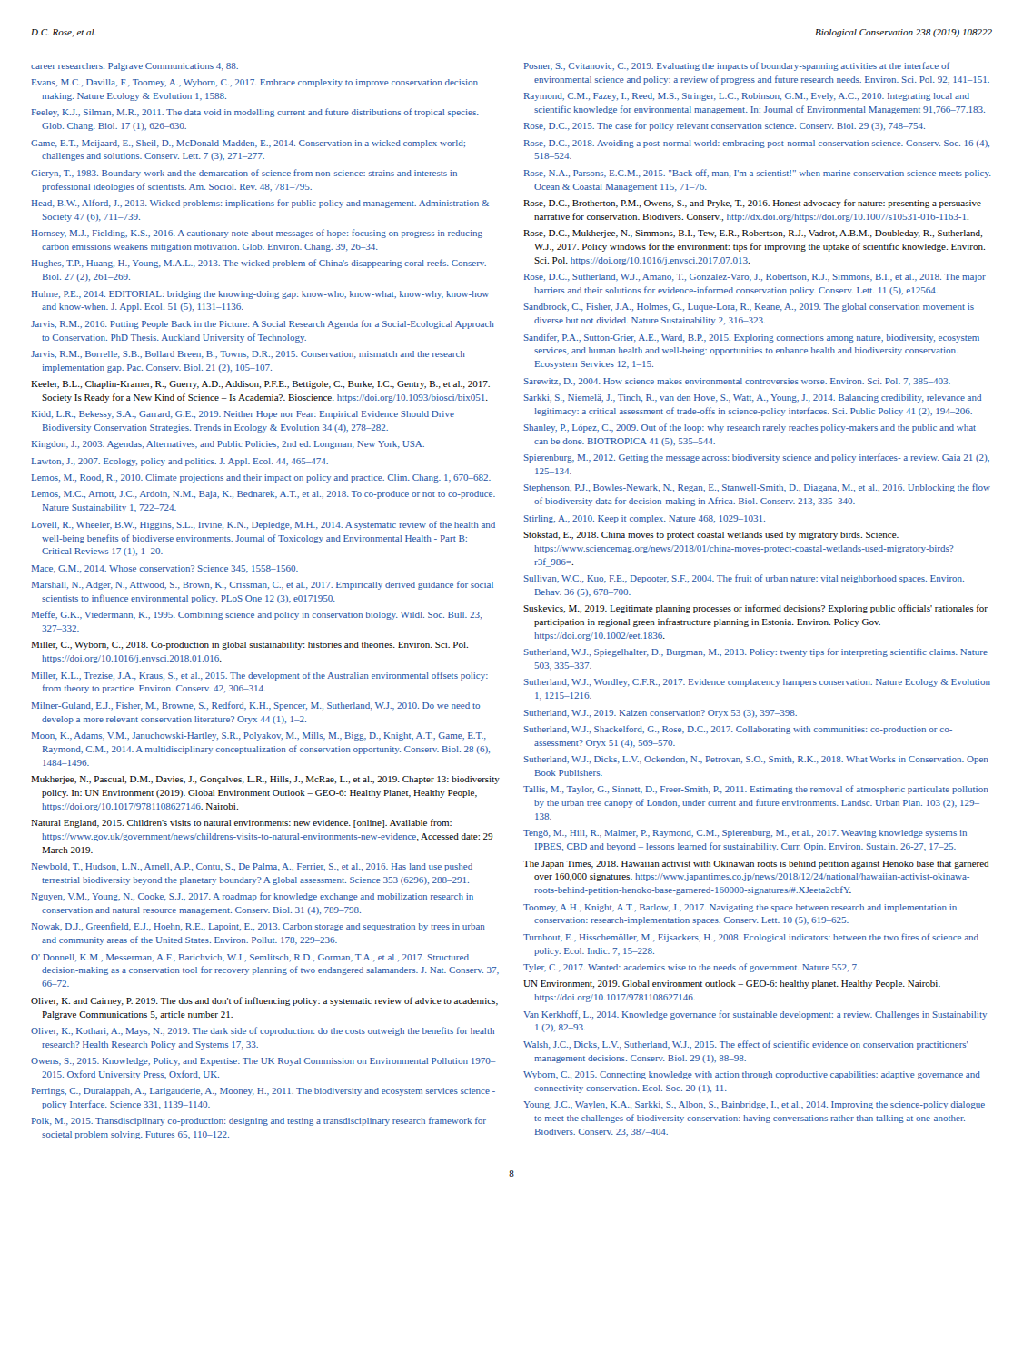D.C. Rose, et al.
Biological Conservation 238 (2019) 108222
career researchers. Palgrave Communications 4, 88.
Evans, M.C., Davilla, F., Toomey, A., Wyborn, C., 2017. Embrace complexity to improve conservation decision making. Nature Ecology & Evolution 1, 1588.
Feeley, K.J., Silman, M.R., 2011. The data void in modelling current and future distributions of tropical species. Glob. Chang. Biol. 17 (1), 626–630.
Game, E.T., Meijaard, E., Sheil, D., McDonald-Madden, E., 2014. Conservation in a wicked complex world; challenges and solutions. Conserv. Lett. 7 (3), 271–277.
Gieryn, T., 1983. Boundary-work and the demarcation of science from non-science: strains and interests in professional ideologies of scientists. Am. Sociol. Rev. 48, 781–795.
Head, B.W., Alford, J., 2013. Wicked problems: implications for public policy and management. Administration & Society 47 (6), 711–739.
Hornsey, M.J., Fielding, K.S., 2016. A cautionary note about messages of hope: focusing on progress in reducing carbon emissions weakens mitigation motivation. Glob. Environ. Chang. 39, 26–34.
Hughes, T.P., Huang, H., Young, M.A.L., 2013. The wicked problem of China's disappearing coral reefs. Conserv. Biol. 27 (2), 261–269.
Hulme, P.E., 2014. EDITORIAL: bridging the knowing-doing gap: know-who, know-what, know-why, know-how and know-when. J. Appl. Ecol. 51 (5), 1131–1136.
Jarvis, R.M., 2016. Putting People Back in the Picture: A Social Research Agenda for a Social-Ecological Approach to Conservation. PhD Thesis. Auckland University of Technology.
Jarvis, R.M., Borrelle, S.B., Bollard Breen, B., Towns, D.R., 2015. Conservation, mismatch and the research implementation gap. Pac. Conserv. Biol. 21 (2), 105–107.
Keeler, B.L., Chaplin-Kramer, R., Guerry, A.D., Addison, P.F.E., Bettigole, C., Burke, I.C., Gentry, B., et al., 2017. Society Is Ready for a New Kind of Science – Is Academia?. Bioscience. https://doi.org/10.1093/biosci/bix051.
Kidd, L.R., Bekessy, S.A., Garrard, G.E., 2019. Neither Hope nor Fear: Empirical Evidence Should Drive Biodiversity Conservation Strategies. Trends in Ecology & Evolution 34 (4), 278–282.
Kingdon, J., 2003. Agendas, Alternatives, and Public Policies, 2nd ed. Longman, New York, USA.
Lawton, J., 2007. Ecology, policy and politics. J. Appl. Ecol. 44, 465–474.
Lemos, M., Rood, R., 2010. Climate projections and their impact on policy and practice. Clim. Chang. 1, 670–682.
Lemos, M.C., Arnott, J.C., Ardoin, N.M., Baja, K., Bednarek, A.T., et al., 2018. To co-produce or not to co-produce. Nature Sustainability 1, 722–724.
Lovell, R., Wheeler, B.W., Higgins, S.L., Irvine, K.N., Depledge, M.H., 2014. A systematic review of the health and well-being benefits of biodiverse environments. Journal of Toxicology and Environmental Health - Part B: Critical Reviews 17 (1), 1–20.
Mace, G.M., 2014. Whose conservation? Science 345, 1558–1560.
Marshall, N., Adger, N., Attwood, S., Brown, K., Crissman, C., et al., 2017. Empirically derived guidance for social scientists to influence environmental policy. PLoS One 12 (3), e0171950.
Meffe, G.K., Viedermann, K., 1995. Combining science and policy in conservation biology. Wildl. Soc. Bull. 23, 327–332.
Miller, C., Wyborn, C., 2018. Co-production in global sustainability: histories and theories. Environ. Sci. Pol. https://doi.org/10.1016/j.envsci.2018.01.016.
Miller, K.L., Trezise, J.A., Kraus, S., et al., 2015. The development of the Australian environmental offsets policy: from theory to practice. Environ. Conserv. 42, 306–314.
Milner-Guland, E.J., Fisher, M., Browne, S., Redford, K.H., Spencer, M., Sutherland, W.J., 2010. Do we need to develop a more relevant conservation literature? Oryx 44 (1), 1–2.
Moon, K., Adams, V.M., Januchowski-Hartley, S.R., Polyakov, M., Mills, M., Bigg, D., Knight, A.T., Game, E.T., Raymond, C.M., 2014. A multidisciplinary conceptualization of conservation opportunity. Conserv. Biol. 28 (6), 1484–1496.
Mukherjee, N., Pascual, D.M., Davies, J., Gonçalves, L.R., Hills, J., McRae, L., et al., 2019. Chapter 13: biodiversity policy. In: UN Environment (2019). Global Environment Outlook – GEO-6: Healthy Planet, Healthy People, https://doi.org/10.1017/9781108627146. Nairobi.
Natural England, 2015. Children's visits to natural environments: new evidence. [online]. Available from: https://www.gov.uk/government/news/childrens-visits-to-natural-environments-new-evidence, Accessed date: 29 March 2019.
Newbold, T., Hudson, L.N., Arnell, A.P., Contu, S., De Palma, A., Ferrier, S., et al., 2016. Has land use pushed terrestrial biodiversity beyond the planetary boundary? A global assessment. Science 353 (6296), 288–291.
Nguyen, V.M., Young, N., Cooke, S.J., 2017. A roadmap for knowledge exchange and mobilization research in conservation and natural resource management. Conserv. Biol. 31 (4), 789–798.
Nowak, D.J., Greenfield, E.J., Hoehn, R.E., Lapoint, E., 2013. Carbon storage and sequestration by trees in urban and community areas of the United States. Environ. Pollut. 178, 229–236.
O' Donnell, K.M., Messerman, A.F., Barichvich, W.J., Semlitsch, R.D., Gorman, T.A., et al., 2017. Structured decision-making as a conservation tool for recovery planning of two endangered salamanders. J. Nat. Conserv. 37, 66–72.
Oliver, K. and Cairney, P. 2019. The dos and don't of influencing policy: a systematic review of advice to academics, Palgrave Communications 5, article number 21.
Oliver, K., Kothari, A., Mays, N., 2019. The dark side of coproduction: do the costs outweigh the benefits for health research? Health Research Policy and Systems 17, 33.
Owens, S., 2015. Knowledge, Policy, and Expertise: The UK Royal Commission on Environmental Pollution 1970–2015. Oxford University Press, Oxford, UK.
Perrings, C., Duraiappah, A., Larigauderie, A., Mooney, H., 2011. The biodiversity and ecosystem services science -policy Interface. Science 331, 1139–1140.
Polk, M., 2015. Transdisciplinary co-production: designing and testing a transdisciplinary research framework for societal problem solving. Futures 65, 110–122.
Posner, S., Cvitanovic, C., 2019. Evaluating the impacts of boundary-spanning activities at the interface of environmental science and policy: a review of progress and future research needs. Environ. Sci. Pol. 92, 141–151.
Raymond, C.M., Fazey, I., Reed, M.S., Stringer, L.C., Robinson, G.M., Evely, A.C., 2010. Integrating local and scientific knowledge for environmental management. In: Journal of Environmental Management 91,766–77.183.
Rose, D.C., 2015. The case for policy relevant conservation science. Conserv. Biol. 29 (3), 748–754.
Rose, D.C., 2018. Avoiding a post-normal world: embracing post-normal conservation science. Conserv. Soc. 16 (4), 518–524.
Rose, N.A., Parsons, E.C.M., 2015. "Back off, man, I'm a scientist!" when marine conservation science meets policy. Ocean & Coastal Management 115, 71–76.
Rose, D.C., Brotherton, P.M., Owens, S., and Pryke, T., 2016. Honest advocacy for nature: presenting a persuasive narrative for conservation. Biodivers. Conserv., http://dx.doi.org/https://doi.org/10.1007/s10531-016-1163-1.
Rose, D.C., Mukherjee, N., Simmons, B.I., Tew, E.R., Robertson, R.J., Vadrot, A.B.M., Doubleday, R., Sutherland, W.J., 2017. Policy windows for the environment: tips for improving the uptake of scientific knowledge. Environ. Sci. Pol. https://doi.org/10.1016/j.envsci.2017.07.013.
Rose, D.C., Sutherland, W.J., Amano, T., González-Varo, J., Robertson, R.J., Simmons, B.I., et al., 2018. The major barriers and their solutions for evidence-informed conservation policy. Conserv. Lett. 11 (5), e12564.
Sandbrook, C., Fisher, J.A., Holmes, G., Luque-Lora, R., Keane, A., 2019. The global conservation movement is diverse but not divided. Nature Sustainability 2, 316–323.
Sandifer, P.A., Sutton-Grier, A.E., Ward, B.P., 2015. Exploring connections among nature, biodiversity, ecosystem services, and human health and well-being: opportunities to enhance health and biodiversity conservation. Ecosystem Services 12, 1–15.
Sarewitz, D., 2004. How science makes environmental controversies worse. Environ. Sci. Pol. 7, 385–403.
Sarkki, S., Niemelä, J., Tinch, R., van den Hove, S., Watt, A., Young, J., 2014. Balancing credibility, relevance and legitimacy: a critical assessment of trade-offs in science-policy interfaces. Sci. Public Policy 41 (2), 194–206.
Shanley, P., López, C., 2009. Out of the loop: why research rarely reaches policy-makers and the public and what can be done. BIOTROPICA 41 (5), 535–544.
Spierenburg, M., 2012. Getting the message across: biodiversity science and policy interfaces- a review. Gaia 21 (2), 125–134.
Stephenson, P.J., Bowles-Newark, N., Regan, E., Stanwell-Smith, D., Diagana, M., et al., 2016. Unblocking the flow of biodiversity data for decision-making in Africa. Biol. Conserv. 213, 335–340.
Stirling, A., 2010. Keep it complex. Nature 468, 1029–1031.
Stokstad, E., 2018. China moves to protect coastal wetlands used by migratory birds. Science. https://www.sciencemag.org/news/2018/01/china-moves-protect-coastal-wetlands-used-migratory-birds?r3f_986=.
Sullivan, W.C., Kuo, F.E., Depooter, S.F., 2004. The fruit of urban nature: vital neighborhood spaces. Environ. Behav. 36 (5), 678–700.
Suskevics, M., 2019. Legitimate planning processes or informed decisions? Exploring public officials' rationales for participation in regional green infrastructure planning in Estonia. Environ. Policy Gov. https://doi.org/10.1002/eet.1836.
Sutherland, W.J., Spiegelhalter, D., Burgman, M., 2013. Policy: twenty tips for interpreting scientific claims. Nature 503, 335–337.
Sutherland, W.J., Wordley, C.F.R., 2017. Evidence complacency hampers conservation. Nature Ecology & Evolution 1, 1215–1216.
Sutherland, W.J., 2019. Kaizen conservation? Oryx 53 (3), 397–398.
Sutherland, W.J., Shackelford, G., Rose, D.C., 2017. Collaborating with communities: co-production or co-assessment? Oryx 51 (4), 569–570.
Sutherland, W.J., Dicks, L.V., Ockendon, N., Petrovan, S.O., Smith, R.K., 2018. What Works in Conservation. Open Book Publishers.
Tallis, M., Taylor, G., Sinnett, D., Freer-Smith, P., 2011. Estimating the removal of atmospheric particulate pollution by the urban tree canopy of London, under current and future environments. Landsc. Urban Plan. 103 (2), 129–138.
Tengö, M., Hill, R., Malmer, P., Raymond, C.M., Spierenburg, M., et al., 2017. Weaving knowledge systems in IPBES, CBD and beyond – lessons learned for sustainability. Curr. Opin. Environ. Sustain. 26-27, 17–25.
The Japan Times, 2018. Hawaiian activist with Okinawan roots is behind petition against Henoko base that garnered over 160,000 signatures. https://www.japantimes.co.jp/news/2018/12/24/national/hawaiian-activist-okinawa-roots-behind-petition-henoko-base-garnered-160000-signatures/#.XJeeta2cbfY.
Toomey, A.H., Knight, A.T., Barlow, J., 2017. Navigating the space between research and implementation in conservation: research-implementation spaces. Conserv. Lett. 10 (5), 619–625.
Turnhout, E., Hisschemöller, M., Eijsackers, H., 2008. Ecological indicators: between the two fires of science and policy. Ecol. Indic. 7, 15–228.
Tyler, C., 2017. Wanted: academics wise to the needs of government. Nature 552, 7.
UN Environment, 2019. Global environment outlook – GEO-6: healthy planet. Healthy People. Nairobi. https://doi.org/10.1017/9781108627146.
Van Kerkhoff, L., 2014. Knowledge governance for sustainable development: a review. Challenges in Sustainability 1 (2), 82–93.
Walsh, J.C., Dicks, L.V., Sutherland, W.J., 2015. The effect of scientific evidence on conservation practitioners' management decisions. Conserv. Biol. 29 (1), 88–98.
Wyborn, C., 2015. Connecting knowledge with action through coproductive capabilities: adaptive governance and connectivity conservation. Ecol. Soc. 20 (1), 11.
Young, J.C., Waylen, K.A., Sarkki, S., Albon, S., Bainbridge, I., et al., 2014. Improving the science-policy dialogue to meet the challenges of biodiversity conservation: having conversations rather than talking at one-another. Biodivers. Conserv. 23, 387–404.
8